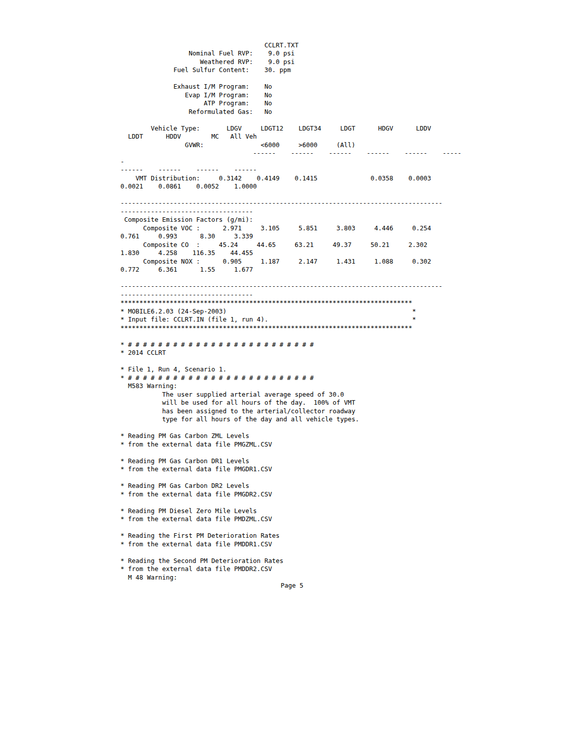CCLRT.TXT
                  Nominal Fuel RVP:    9.0 psi
                     Weathered RVP:    9.0 psi
              Fuel Sulfur Content:    30. ppm

              Exhaust I/M Program:    No
                 Evap I/M Program:    No
                      ATP Program:    No
                  Reformulated Gas:   No

        Vehicle Type:       LDGV     LDGT12    LDGT34     LDGT      HDGV      LDDV
  LDDT      HDDV        MC   All Veh
                 GVWR:               <6000     >6000     (All)
                                   ------    ------    ------    ------    ------    ------
------    ------    ------    ------
    VMT Distribution:     0.3142    0.4149    0.1415              0.0358    0.0003
0.0021    0.0861    0.0052    1.0000

-------------------------------------------------------------------------------------
-----------------------------------
 Composite Emission Factors (g/mi):
      Composite VOC :      2.971     3.105     5.851     3.803     4.446     0.254
0.761     0.993      8.30     3.339
      Composite CO  :     45.24     44.65     63.21     49.37     50.21     2.302
1.830     4.258    116.35    44.455
      Composite NOX :      0.905     1.187     2.147     1.431     1.088     0.302
0.772     6.361      1.55     1.677

-------------------------------------------------------------------------------------
-----------------------------------
*****************************************************************************
* MOBILE6.2.03 (24-Sep-2003)                                                 *
* Input file: CCLRT.IN (file 1, run 4).                                      *
*****************************************************************************

* # # # # # # # # # # # # # # # # # # # # # # # # #
* 2014 CCLRT

* File 1, Run 4, Scenario 1.
* # # # # # # # # # # # # # # # # # # # # # # # # #
  M583 Warning:
           The user supplied arterial average speed of 30.0
           will be used for all hours of the day.  100% of VMT
           has been assigned to the arterial/collector roadway
           type for all hours of the day and all vehicle types.

* Reading PM Gas Carbon ZML Levels
* from the external data file PMGZML.CSV

* Reading PM Gas Carbon DR1 Levels
* from the external data file PMGDR1.CSV

* Reading PM Gas Carbon DR2 Levels
* from the external data file PMGDR2.CSV

* Reading PM Diesel Zero Mile Levels
* from the external data file PMDZML.CSV

* Reading the First PM Deterioration Rates
* from the external data file PMDDR1.CSV

* Reading the Second PM Deterioration Rates
* from the external data file PMDDR2.CSV
  M 48 Warning:
Page 5